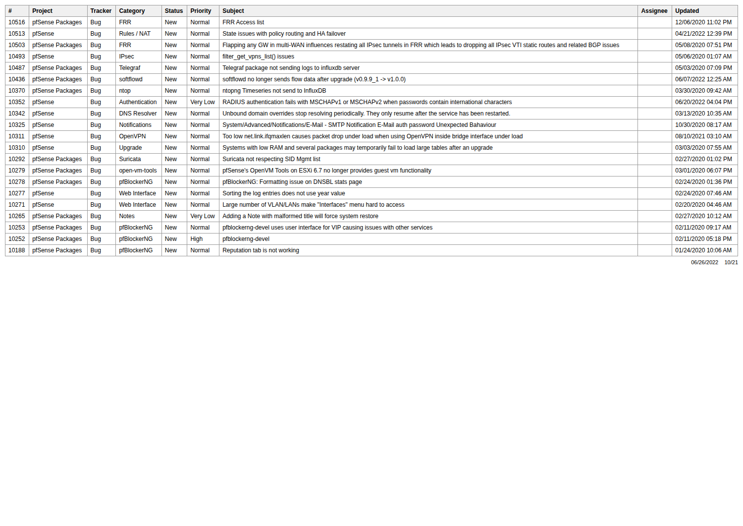| # | Project | Tracker | Category | Status | Priority | Subject | Assignee | Updated |
| --- | --- | --- | --- | --- | --- | --- | --- | --- |
| 10516 | pfSense Packages | Bug | FRR | New | Normal | FRR Access list | | 12/06/2020 11:02 PM |
| 10513 | pfSense | Bug | Rules / NAT | New | Normal | State issues with policy routing and HA failover | | 04/21/2022 12:39 PM |
| 10503 | pfSense Packages | Bug | FRR | New | Normal | Flapping any GW in multi-WAN influences restating all IPsec tunnels in FRR which leads to dropping all IPsec VTI static routes and related BGP issues | | 05/08/2020 07:51 PM |
| 10493 | pfSense | Bug | IPsec | New | Normal | filter_get_vpns_list() issues | | 05/06/2020 01:07 AM |
| 10487 | pfSense Packages | Bug | Telegraf | New | Normal | Telegraf package not sending logs to influxdb server | | 05/03/2020 07:09 PM |
| 10436 | pfSense Packages | Bug | softflowd | New | Normal | softflowd no longer sends flow data after upgrade (v0.9.9_1 -> v1.0.0) | | 06/07/2022 12:25 AM |
| 10370 | pfSense Packages | Bug | ntop | New | Normal | ntopng Timeseries not send to InfluxDB | | 03/30/2020 09:42 AM |
| 10352 | pfSense | Bug | Authentication | New | Very Low | RADIUS authentication fails with MSCHAPv1 or MSCHAPv2 when passwords contain international characters | | 06/20/2022 04:04 PM |
| 10342 | pfSense | Bug | DNS Resolver | New | Normal | Unbound domain overrides stop resolving periodically. They only resume after the service has been restarted. | | 03/13/2020 10:35 AM |
| 10325 | pfSense | Bug | Notifications | New | Normal | System/Advanced/Notifications/E-Mail - SMTP Notification E-Mail auth password Unexpected Bahaviour | | 10/30/2020 08:17 AM |
| 10311 | pfSense | Bug | OpenVPN | New | Normal | Too low net.link.ifqmaxlen causes packet drop under load when using OpenVPN inside bridge interface under load | | 08/10/2021 03:10 AM |
| 10310 | pfSense | Bug | Upgrade | New | Normal | Systems with low RAM and several packages may temporarily fail to load large tables after an upgrade | | 03/03/2020 07:55 AM |
| 10292 | pfSense Packages | Bug | Suricata | New | Normal | Suricata not respecting SID Mgmt list | | 02/27/2020 01:02 PM |
| 10279 | pfSense Packages | Bug | open-vm-tools | New | Normal | pfSense's OpenVM Tools on ESXi 6.7 no longer provides guest vm functionality | | 03/01/2020 06:07 PM |
| 10278 | pfSense Packages | Bug | pfBlockerNG | New | Normal | pfBlockerNG: Formatting issue on DNSBL stats page | | 02/24/2020 01:36 PM |
| 10277 | pfSense | Bug | Web Interface | New | Normal | Sorting the log entries does not use year value | | 02/24/2020 07:46 AM |
| 10271 | pfSense | Bug | Web Interface | New | Normal | Large number of VLAN/LANs make "Interfaces" menu hard to access | | 02/20/2020 04:46 AM |
| 10265 | pfSense Packages | Bug | Notes | New | Very Low | Adding a Note with malformed title will force system restore | | 02/27/2020 10:12 AM |
| 10253 | pfSense Packages | Bug | pfBlockerNG | New | Normal | pfblockerng-devel uses user interface for VIP causing issues with other services | | 02/11/2020 09:17 AM |
| 10252 | pfSense Packages | Bug | pfBlockerNG | New | High | pfblockerng-devel | | 02/11/2020 05:18 PM |
| 10188 | pfSense Packages | Bug | pfBlockerNG | New | Normal | Reputation tab is not working | | 01/24/2020 10:06 AM |
06/26/2022 10/21